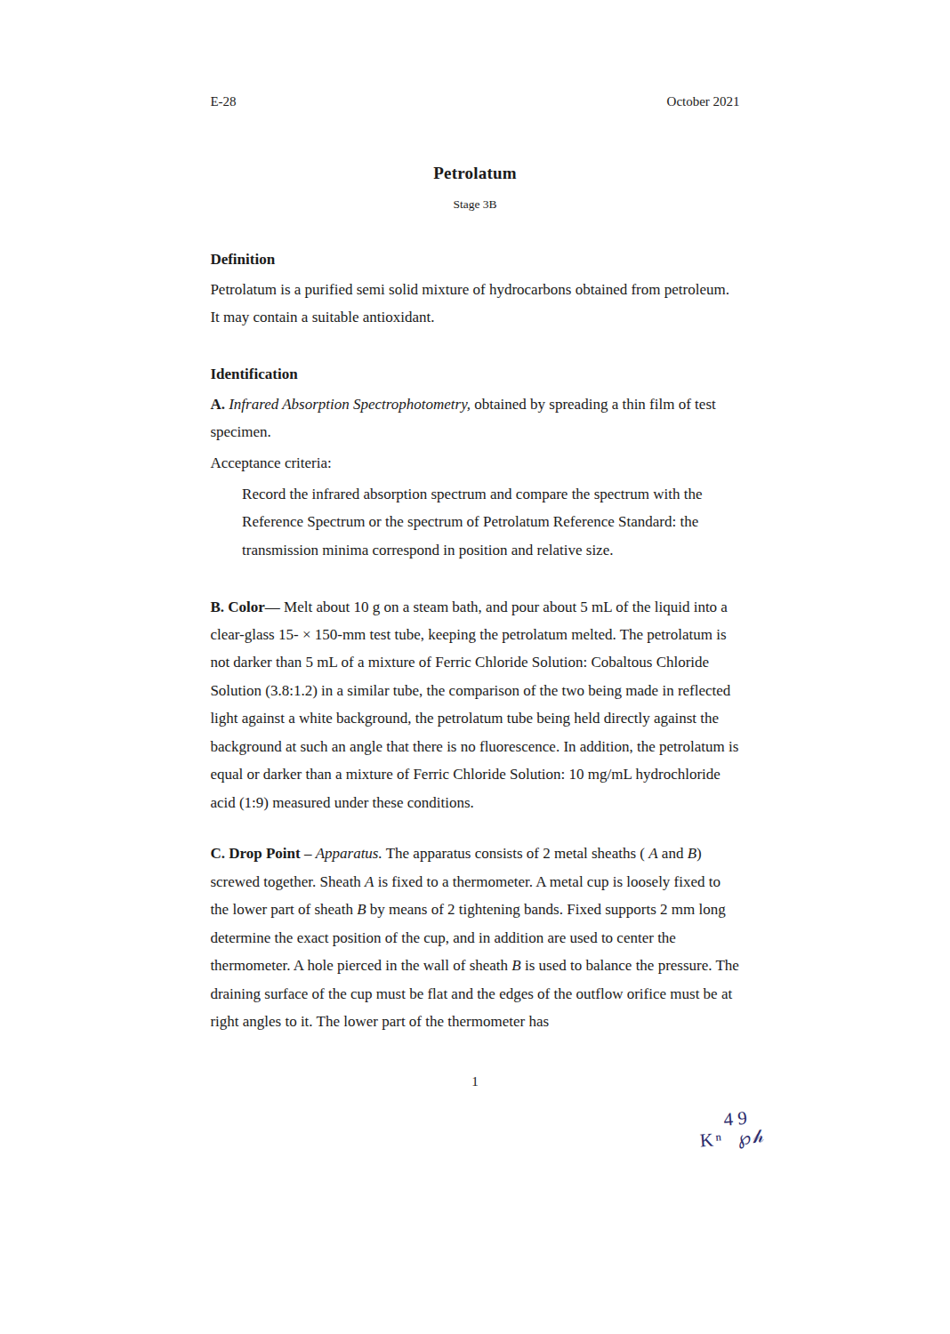E-28 October 2021
Petrolatum
Stage 3B
Definition
Petrolatum is a purified semi solid mixture of hydrocarbons obtained from petroleum. It may contain a suitable antioxidant.
Identification
A. Infrared Absorption Spectrophotometry, obtained by spreading a thin film of test specimen.
Acceptance criteria:
Record the infrared absorption spectrum and compare the spectrum with the Reference Spectrum or the spectrum of Petrolatum Reference Standard: the transmission minima correspond in position and relative size.
B. Color— Melt about 10 g on a steam bath, and pour about 5 mL of the liquid into a clear-glass 15- × 150-mm test tube, keeping the petrolatum melted. The petrolatum is not darker than 5 mL of a mixture of Ferric Chloride Solution: Cobaltous Chloride Solution (3.8:1.2) in a similar tube, the comparison of the two being made in reflected light against a white background, the petrolatum tube being held directly against the background at such an angle that there is no fluorescence. In addition, the petrolatum is equal or darker than a mixture of Ferric Chloride Solution: 10 mg/mL hydrochloride acid (1:9) measured under these conditions.
C. Drop Point – Apparatus. The apparatus consists of 2 metal sheaths ( A and B) screwed together. Sheath A is fixed to a thermometer. A metal cup is loosely fixed to the lower part of sheath B by means of 2 tightening bands. Fixed supports 2 mm long determine the exact position of the cup, and in addition are used to center the thermometer. A hole pierced in the wall of sheath B is used to balance the pressure. The draining surface of the cup must be flat and the edges of the outflow orifice must be at right angles to it. The lower part of the thermometer has
1
4 9
Kⁿ ℘𝒽